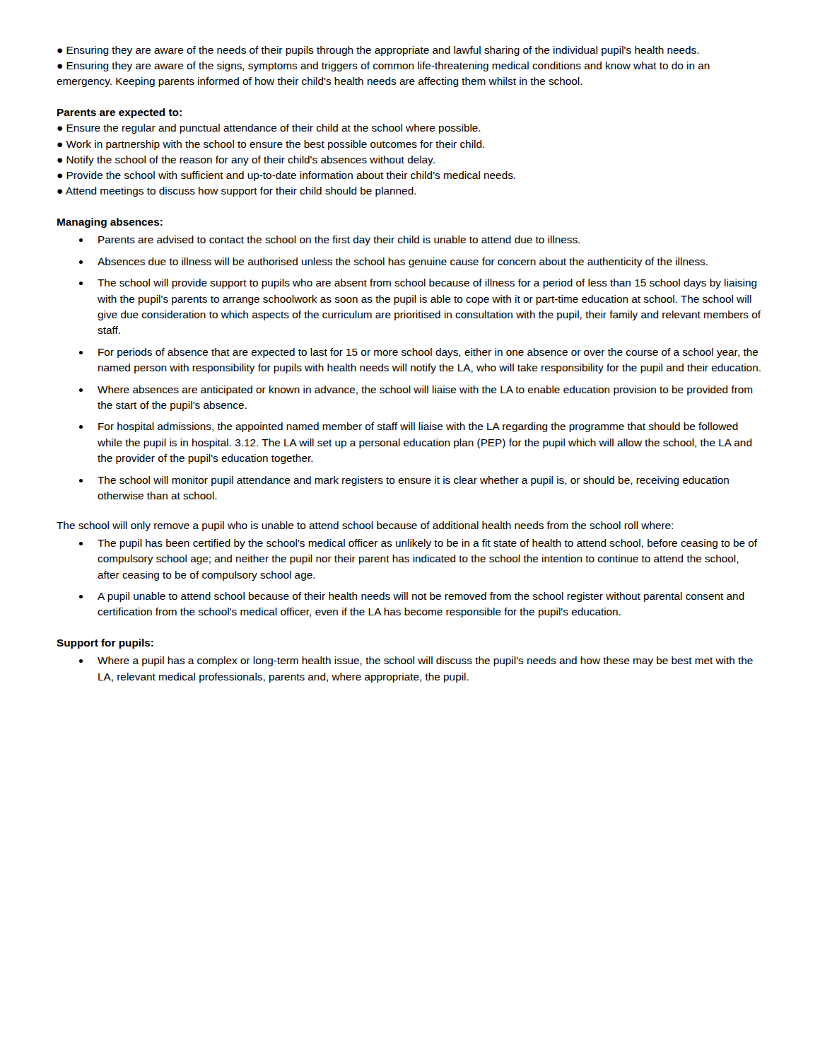● Ensuring they are aware of the needs of their pupils through the appropriate and lawful sharing of the individual pupil's health needs.
● Ensuring they are aware of the signs, symptoms and triggers of common life-threatening medical conditions and know what to do in an emergency. Keeping parents informed of how their child's health needs are affecting them whilst in the school.
Parents are expected to:
● Ensure the regular and punctual attendance of their child at the school where possible.
● Work in partnership with the school to ensure the best possible outcomes for their child.
● Notify the school of the reason for any of their child's absences without delay.
● Provide the school with sufficient and up-to-date information about their child's medical needs.
● Attend meetings to discuss how support for their child should be planned.
Managing absences:
Parents are advised to contact the school on the first day their child is unable to attend due to illness.
Absences due to illness will be authorised unless the school has genuine cause for concern about the authenticity of the illness.
The school will provide support to pupils who are absent from school because of illness for a period of less than 15 school days by liaising with the pupil's parents to arrange schoolwork as soon as the pupil is able to cope with it or part-time education at school. The school will give due consideration to which aspects of the curriculum are prioritised in consultation with the pupil, their family and relevant members of staff.
For periods of absence that are expected to last for 15 or more school days, either in one absence or over the course of a school year, the named person with responsibility for pupils with health needs will notify the LA, who will take responsibility for the pupil and their education.
Where absences are anticipated or known in advance, the school will liaise with the LA to enable education provision to be provided from the start of the pupil's absence.
For hospital admissions, the appointed named member of staff will liaise with the LA regarding the programme that should be followed while the pupil is in hospital. 3.12. The LA will set up a personal education plan (PEP) for the pupil which will allow the school, the LA and the provider of the pupil's education together.
The school will monitor pupil attendance and mark registers to ensure it is clear whether a pupil is, or should be, receiving education otherwise than at school.
The school will only remove a pupil who is unable to attend school because of additional health needs from the school roll where:
The pupil has been certified by the school's medical officer as unlikely to be in a fit state of health to attend school, before ceasing to be of compulsory school age; and neither the pupil nor their parent has indicated to the school the intention to continue to attend the school, after ceasing to be of compulsory school age.
A pupil unable to attend school because of their health needs will not be removed from the school register without parental consent and certification from the school's medical officer, even if the LA has become responsible for the pupil's education.
Support for pupils:
Where a pupil has a complex or long-term health issue, the school will discuss the pupil's needs and how these may be best met with the LA, relevant medical professionals, parents and, where appropriate, the pupil.